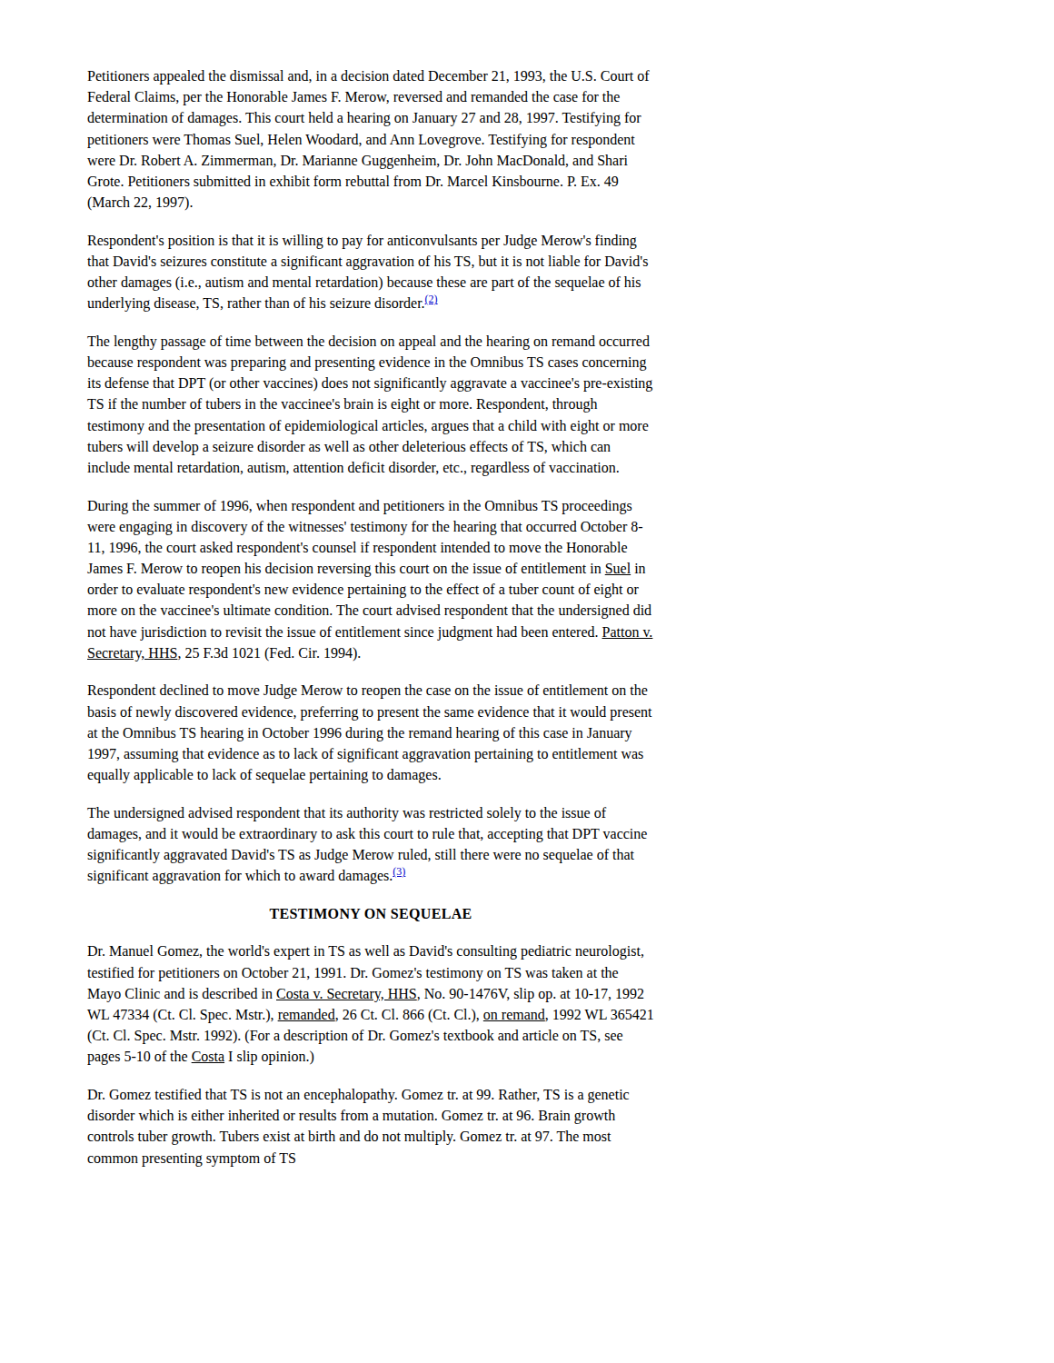Petitioners appealed the dismissal and, in a decision dated December 21, 1993, the U.S. Court of Federal Claims, per the Honorable James F. Merow, reversed and remanded the case for the determination of damages. This court held a hearing on January 27 and 28, 1997. Testifying for petitioners were Thomas Suel, Helen Woodard, and Ann Lovegrove. Testifying for respondent were Dr. Robert A. Zimmerman, Dr. Marianne Guggenheim, Dr. John MacDonald, and Shari Grote. Petitioners submitted in exhibit form rebuttal from Dr. Marcel Kinsbourne. P. Ex. 49 (March 22, 1997).
Respondent's position is that it is willing to pay for anticonvulsants per Judge Merow's finding that David's seizures constitute a significant aggravation of his TS, but it is not liable for David's other damages (i.e., autism and mental retardation) because these are part of the sequelae of his underlying disease, TS, rather than of his seizure disorder.(2)
The lengthy passage of time between the decision on appeal and the hearing on remand occurred because respondent was preparing and presenting evidence in the Omnibus TS cases concerning its defense that DPT (or other vaccines) does not significantly aggravate a vaccinee's pre-existing TS if the number of tubers in the vaccinee's brain is eight or more. Respondent, through testimony and the presentation of epidemiological articles, argues that a child with eight or more tubers will develop a seizure disorder as well as other deleterious effects of TS, which can include mental retardation, autism, attention deficit disorder, etc., regardless of vaccination.
During the summer of 1996, when respondent and petitioners in the Omnibus TS proceedings were engaging in discovery of the witnesses' testimony for the hearing that occurred October 8-11, 1996, the court asked respondent's counsel if respondent intended to move the Honorable James F. Merow to reopen his decision reversing this court on the issue of entitlement in Suel in order to evaluate respondent's new evidence pertaining to the effect of a tuber count of eight or more on the vaccinee's ultimate condition. The court advised respondent that the undersigned did not have jurisdiction to revisit the issue of entitlement since judgment had been entered. Patton v. Secretary, HHS, 25 F.3d 1021 (Fed. Cir. 1994).
Respondent declined to move Judge Merow to reopen the case on the issue of entitlement on the basis of newly discovered evidence, preferring to present the same evidence that it would present at the Omnibus TS hearing in October 1996 during the remand hearing of this case in January 1997, assuming that evidence as to lack of significant aggravation pertaining to entitlement was equally applicable to lack of sequelae pertaining to damages.
The undersigned advised respondent that its authority was restricted solely to the issue of damages, and it would be extraordinary to ask this court to rule that, accepting that DPT vaccine significantly aggravated David's TS as Judge Merow ruled, still there were no sequelae of that significant aggravation for which to award damages.(3)
TESTIMONY ON SEQUELAE
Dr. Manuel Gomez, the world's expert in TS as well as David's consulting pediatric neurologist, testified for petitioners on October 21, 1991. Dr. Gomez's testimony on TS was taken at the Mayo Clinic and is described in Costa v. Secretary, HHS, No. 90-1476V, slip op. at 10-17, 1992 WL 47334 (Ct. Cl. Spec. Mstr.), remanded, 26 Ct. Cl. 866 (Ct. Cl.), on remand, 1992 WL 365421 (Ct. Cl. Spec. Mstr. 1992). (For a description of Dr. Gomez's textbook and article on TS, see pages 5-10 of the Costa I slip opinion.)
Dr. Gomez testified that TS is not an encephalopathy. Gomez tr. at 99. Rather, TS is a genetic disorder which is either inherited or results from a mutation. Gomez tr. at 96. Brain growth controls tuber growth. Tubers exist at birth and do not multiply. Gomez tr. at 97. The most common presenting symptom of TS